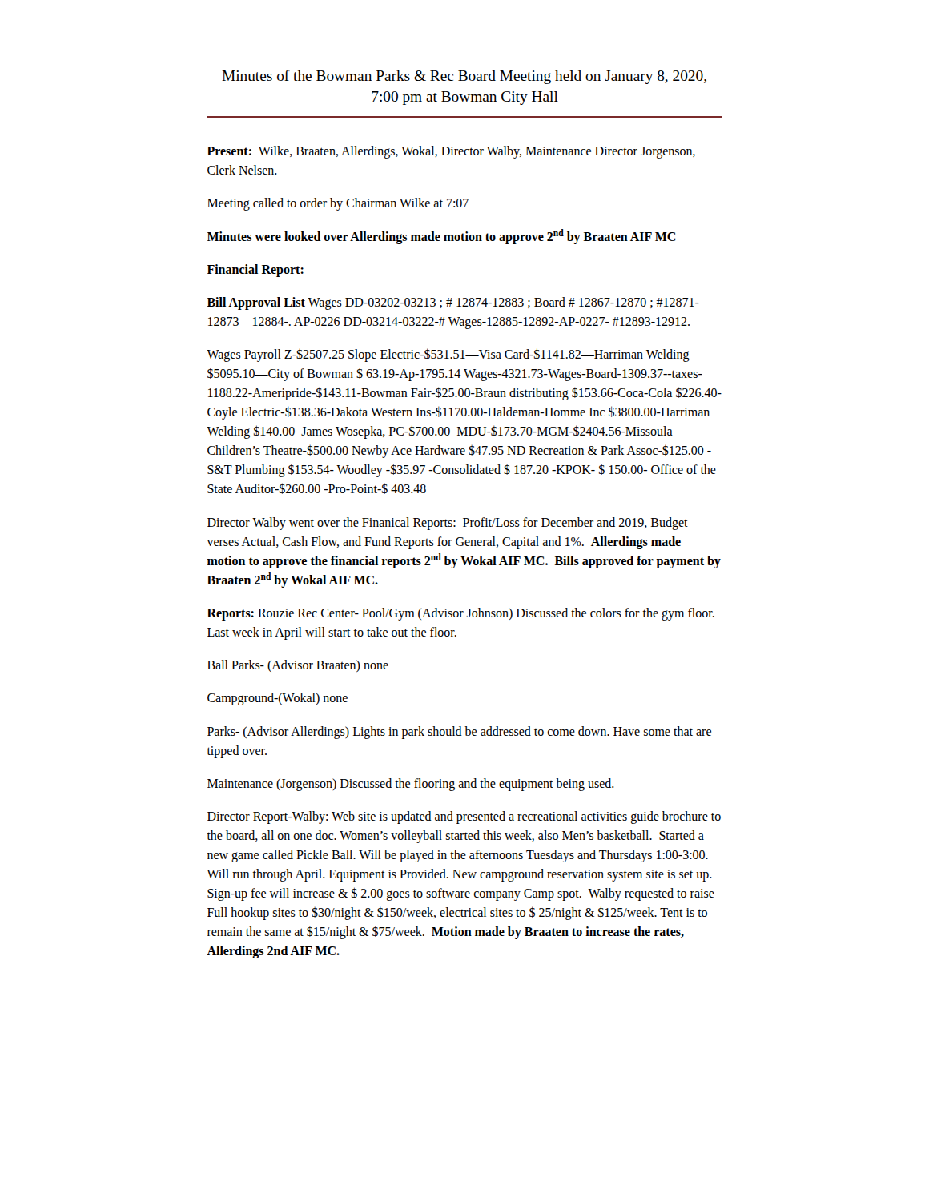Minutes of the Bowman Parks & Rec Board Meeting held on January 8, 2020, 7:00 pm at Bowman City Hall
Present: Wilke, Braaten, Allerdings, Wokal, Director Walby, Maintenance Director Jorgenson, Clerk Nelsen.
Meeting called to order by Chairman Wilke at 7:07
Minutes were looked over Allerdings made motion to approve 2nd by Braaten AIF MC
Financial Report:
Bill Approval List Wages DD-03202-03213 ; # 12874-12883 ; Board # 12867-12870 ; #12871-12873—12884-. AP-0226 DD-03214-03222-# Wages-12885-12892-AP-0227- #12893-12912.
Wages Payroll Z-$2507.25 Slope Electric-$531.51—Visa Card-$1141.82—Harriman Welding $5095.10—City of Bowman $ 63.19-Ap-1795.14 Wages-4321.73-Wages-Board-1309.37--taxes-1188.22-Ameripride-$143.11-Bowman Fair-$25.00-Braun distributing $153.66-Coca-Cola $226.40-Coyle Electric-$138.36-Dakota Western Ins-$1170.00-Haldeman-Homme Inc $3800.00-Harriman Welding $140.00 James Wosepka, PC-$700.00 MDU-$173.70-MGM-$2404.56-Missoula Children’s Theatre-$500.00 Newby Ace Hardware $47.95 ND Recreation & Park Assoc-$125.00 -S&T Plumbing $153.54- Woodley -$35.97 -Consolidated $ 187.20 -KPOK- $ 150.00- Office of the State Auditor-$260.00 -Pro-Point-$ 403.48
Director Walby went over the Finanical Reports: Profit/Loss for December and 2019, Budget verses Actual, Cash Flow, and Fund Reports for General, Capital and 1%. Allerdings made motion to approve the financial reports 2nd by Wokal AIF MC. Bills approved for payment by Braaten 2nd by Wokal AIF MC.
Reports: Rouzie Rec Center- Pool/Gym (Advisor Johnson) Discussed the colors for the gym floor. Last week in April will start to take out the floor.
Ball Parks- (Advisor Braaten) none
Campground-(Wokal) none
Parks- (Advisor Allerdings) Lights in park should be addressed to come down. Have some that are tipped over.
Maintenance (Jorgenson) Discussed the flooring and the equipment being used.
Director Report-Walby: Web site is updated and presented a recreational activities guide brochure to the board, all on one doc. Women’s volleyball started this week, also Men’s basketball. Started a new game called Pickle Ball. Will be played in the afternoons Tuesdays and Thursdays 1:00-3:00. Will run through April. Equipment is Provided. New campground reservation system site is set up. Sign-up fee will increase & $ 2.00 goes to software company Camp spot. Walby requested to raise Full hookup sites to $30/night & $150/week, electrical sites to $ 25/night & $125/week. Tent is to remain the same at $15/night & $75/week. Motion made by Braaten to increase the rates, Allerdings 2nd AIF MC.